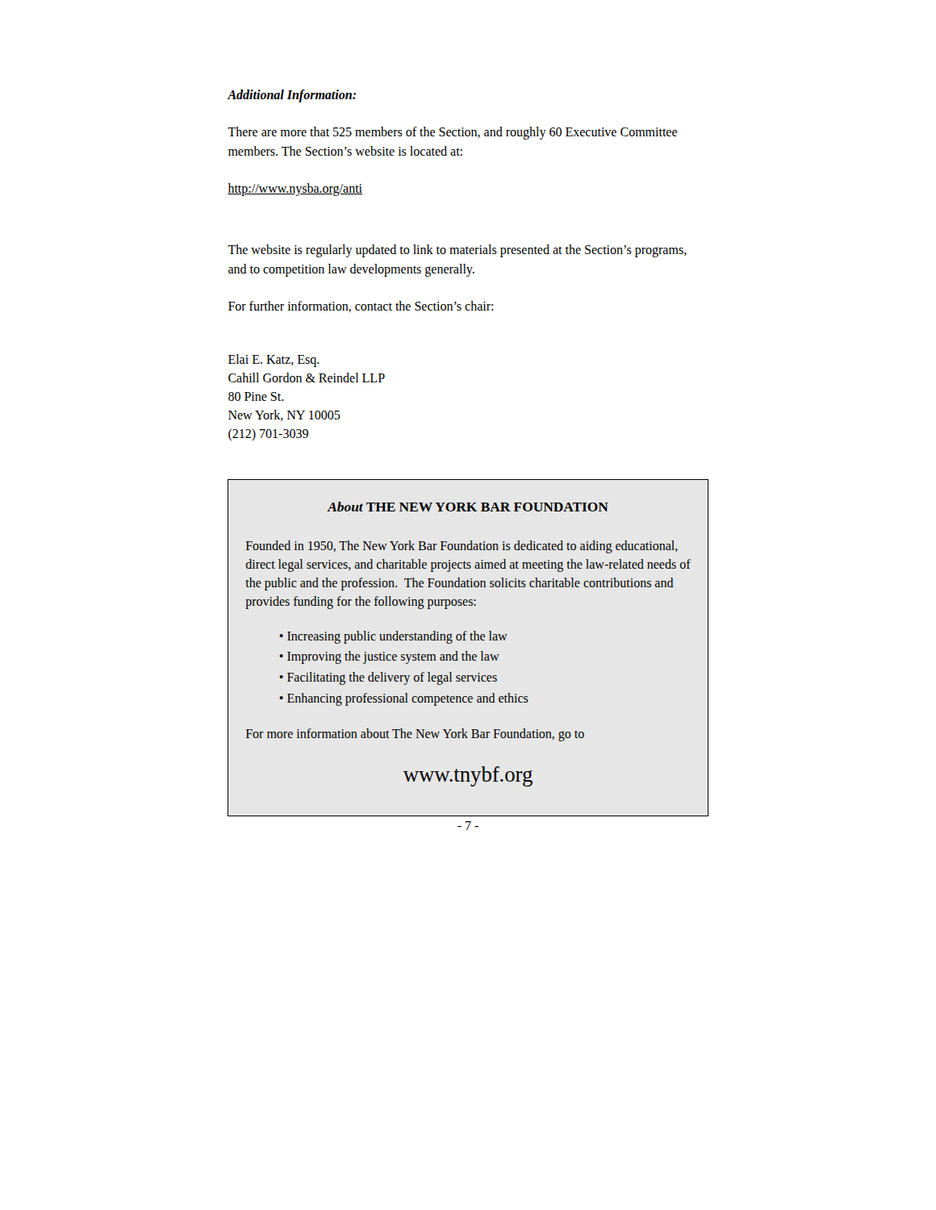Additional Information:
There are more that 525 members of the Section, and roughly 60 Executive Committee members. The Section’s website is located at:
http://www.nysba.org/anti
The website is regularly updated to link to materials presented at the Section’s programs, and to competition law developments generally.
For further information, contact the Section’s chair:
Elai E. Katz, Esq.
Cahill Gordon & Reindel LLP
80 Pine St.
New York, NY 10005
(212) 701-3039
About THE NEW YORK BAR FOUNDATION
Founded in 1950, The New York Bar Foundation is dedicated to aiding educational, direct legal services, and charitable projects aimed at meeting the law-related needs of the public and the profession. The Foundation solicits charitable contributions and provides funding for the following purposes:
Increasing public understanding of the law
Improving the justice system and the law
Facilitating the delivery of legal services
Enhancing professional competence and ethics
For more information about The New York Bar Foundation, go to
www.tnybf.org
- 7 -